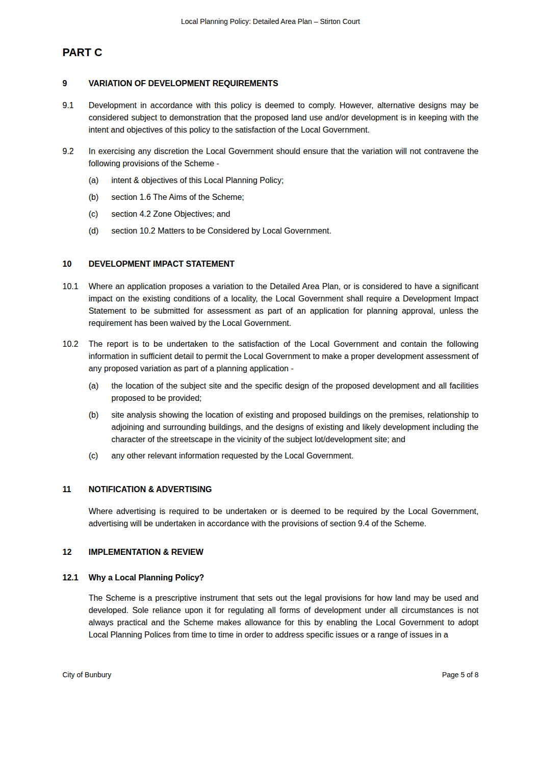Local Planning Policy: Detailed Area Plan – Stirton Court
PART C
9 Variation of Development Requirements
9.1 Development in accordance with this policy is deemed to comply. However, alternative designs may be considered subject to demonstration that the proposed land use and/or development is in keeping with the intent and objectives of this policy to the satisfaction of the Local Government.
9.2 In exercising any discretion the Local Government should ensure that the variation will not contravene the following provisions of the Scheme -
(a) intent & objectives of this Local Planning Policy;
(b) section 1.6 The Aims of the Scheme;
(c) section 4.2 Zone Objectives; and
(d) section 10.2 Matters to be Considered by Local Government.
10 Development Impact Statement
10.1 Where an application proposes a variation to the Detailed Area Plan, or is considered to have a significant impact on the existing conditions of a locality, the Local Government shall require a Development Impact Statement to be submitted for assessment as part of an application for planning approval, unless the requirement has been waived by the Local Government.
10.2 The report is to be undertaken to the satisfaction of the Local Government and contain the following information in sufficient detail to permit the Local Government to make a proper development assessment of any proposed variation as part of a planning application -
(a) the location of the subject site and the specific design of the proposed development and all facilities proposed to be provided;
(b) site analysis showing the location of existing and proposed buildings on the premises, relationship to adjoining and surrounding buildings, and the designs of existing and likely development including the character of the streetscape in the vicinity of the subject lot/development site; and
(c) any other relevant information requested by the Local Government.
11 Notification & Advertising
Where advertising is required to be undertaken or is deemed to be required by the Local Government, advertising will be undertaken in accordance with the provisions of section 9.4 of the Scheme.
12 Implementation & Review
12.1 Why a Local Planning Policy?
The Scheme is a prescriptive instrument that sets out the legal provisions for how land may be used and developed. Sole reliance upon it for regulating all forms of development under all circumstances is not always practical and the Scheme makes allowance for this by enabling the Local Government to adopt Local Planning Polices from time to time in order to address specific issues or a range of issues in a
City of Bunbury Page 5 of 8